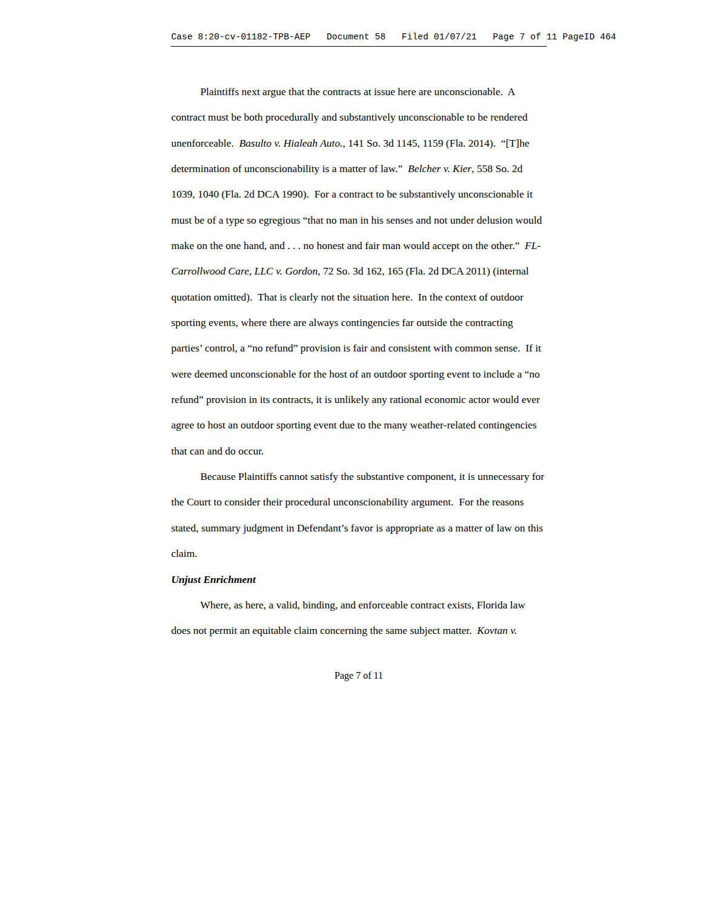Case 8:20-cv-01182-TPB-AEP Document 58 Filed 01/07/21 Page 7 of 11 PageID 464
Plaintiffs next argue that the contracts at issue here are unconscionable. A contract must be both procedurally and substantively unconscionable to be rendered unenforceable. Basulto v. Hialeah Auto., 141 So. 3d 1145, 1159 (Fla. 2014). “[T]he determination of unconscionability is a matter of law.” Belcher v. Kier, 558 So. 2d 1039, 1040 (Fla. 2d DCA 1990). For a contract to be substantively unconscionable it must be of a type so egregious “that no man in his senses and not under delusion would make on the one hand, and . . . no honest and fair man would accept on the other.” FL-Carrollwood Care, LLC v. Gordon, 72 So. 3d 162, 165 (Fla. 2d DCA 2011) (internal quotation omitted). That is clearly not the situation here. In the context of outdoor sporting events, where there are always contingencies far outside the contracting parties’ control, a “no refund” provision is fair and consistent with common sense. If it were deemed unconscionable for the host of an outdoor sporting event to include a “no refund” provision in its contracts, it is unlikely any rational economic actor would ever agree to host an outdoor sporting event due to the many weather-related contingencies that can and do occur.
Because Plaintiffs cannot satisfy the substantive component, it is unnecessary for the Court to consider their procedural unconscionability argument. For the reasons stated, summary judgment in Defendant’s favor is appropriate as a matter of law on this claim.
Unjust Enrichment
Where, as here, a valid, binding, and enforceable contract exists, Florida law does not permit an equitable claim concerning the same subject matter. Kovtan v.
Page 7 of 11